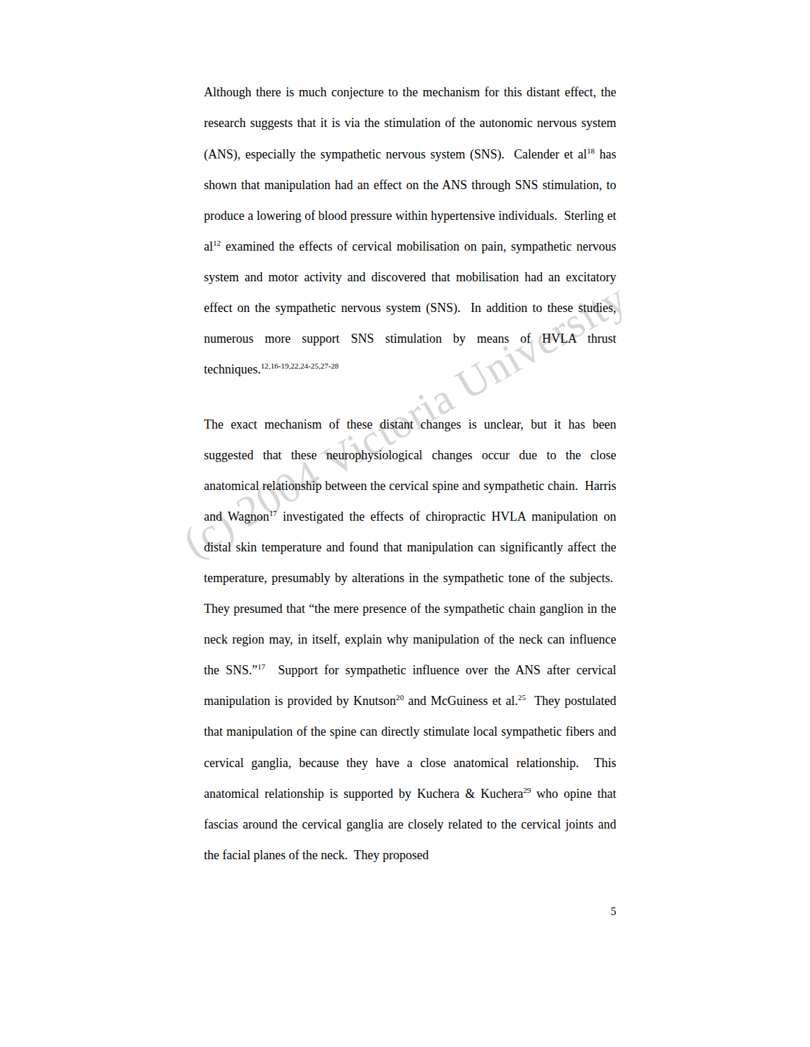(c) 2004 Victoria University
Although there is much conjecture to the mechanism for this distant effect, the research suggests that it is via the stimulation of the autonomic nervous system (ANS), especially the sympathetic nervous system (SNS). Calender et al18 has shown that manipulation had an effect on the ANS through SNS stimulation, to produce a lowering of blood pressure within hypertensive individuals. Sterling et al12 examined the effects of cervical mobilisation on pain, sympathetic nervous system and motor activity and discovered that mobilisation had an excitatory effect on the sympathetic nervous system (SNS). In addition to these studies, numerous more support SNS stimulation by means of HVLA thrust techniques.12,16-19,22,24-25,27-28
The exact mechanism of these distant changes is unclear, but it has been suggested that these neurophysiological changes occur due to the close anatomical relationship between the cervical spine and sympathetic chain. Harris and Wagnon17 investigated the effects of chiropractic HVLA manipulation on distal skin temperature and found that manipulation can significantly affect the temperature, presumably by alterations in the sympathetic tone of the subjects. They presumed that “the mere presence of the sympathetic chain ganglion in the neck region may, in itself, explain why manipulation of the neck can influence the SNS.”17 Support for sympathetic influence over the ANS after cervical manipulation is provided by Knutson20 and McGuiness et al.25 They postulated that manipulation of the spine can directly stimulate local sympathetic fibers and cervical ganglia, because they have a close anatomical relationship. This anatomical relationship is supported by Kuchera & Kuchera29 who opine that fascias around the cervical ganglia are closely related to the cervical joints and the facial planes of the neck. They proposed
5